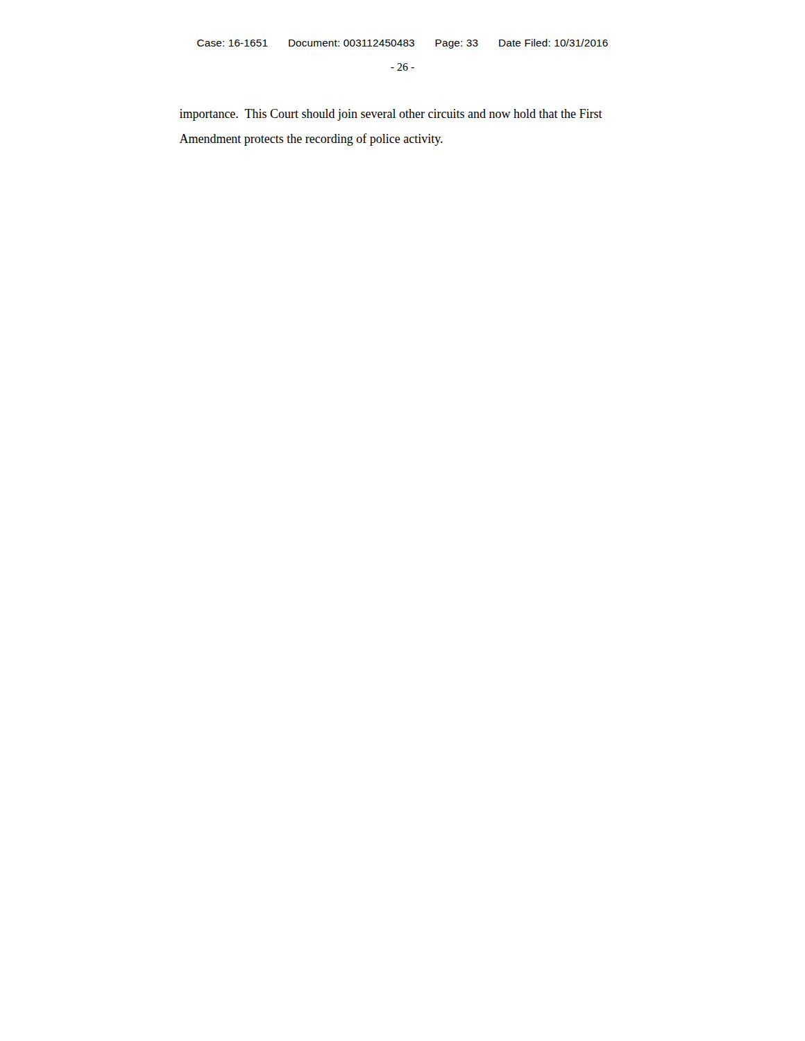Case: 16-1651 Document: 003112450483 Page: 33 Date Filed: 10/31/2016
- 26 -
importance. This Court should join several other circuits and now hold that the First Amendment protects the recording of police activity.